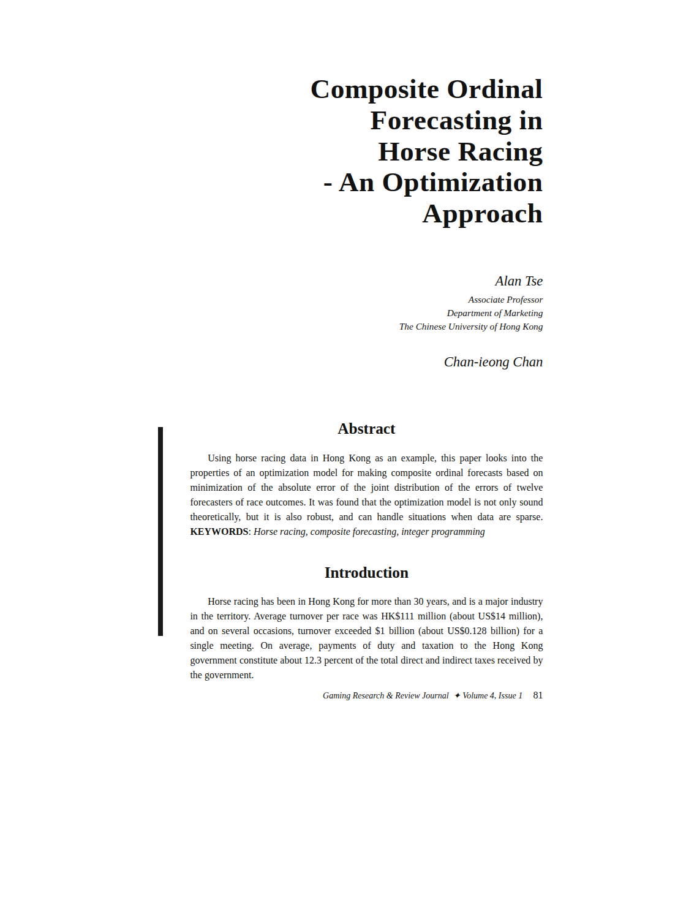Composite Ordinal
Forecasting in
Horse Racing
- An Optimization
Approach
Alan Tse
Associate Professor
Department of Marketing
The Chinese University of Hong Kong
Chan-ieong Chan
Abstract
Using horse racing data in Hong Kong as an example, this paper looks into the properties of an optimization model for making composite ordinal forecasts based on minimization of the absolute error of the joint distribution of the errors of twelve forecasters of race outcomes. It was found that the optimization model is not only sound theoretically, but it is also robust, and can handle situations when data are sparse. KEYWORDS: Horse racing, composite forecasting, integer programming
Introduction
Horse racing has been in Hong Kong for more than 30 years, and is a major industry in the territory. Average turnover per race was HK$111 million (about US$14 million), and on several occasions, turnover exceeded $1 billion (about US$0.128 billion) for a single meeting. On average, payments of duty and taxation to the Hong Kong government constitute about 12.3 percent of the total direct and indirect taxes received by the government.
Gaming Research & Review Journal ✦ Volume 4, Issue 181